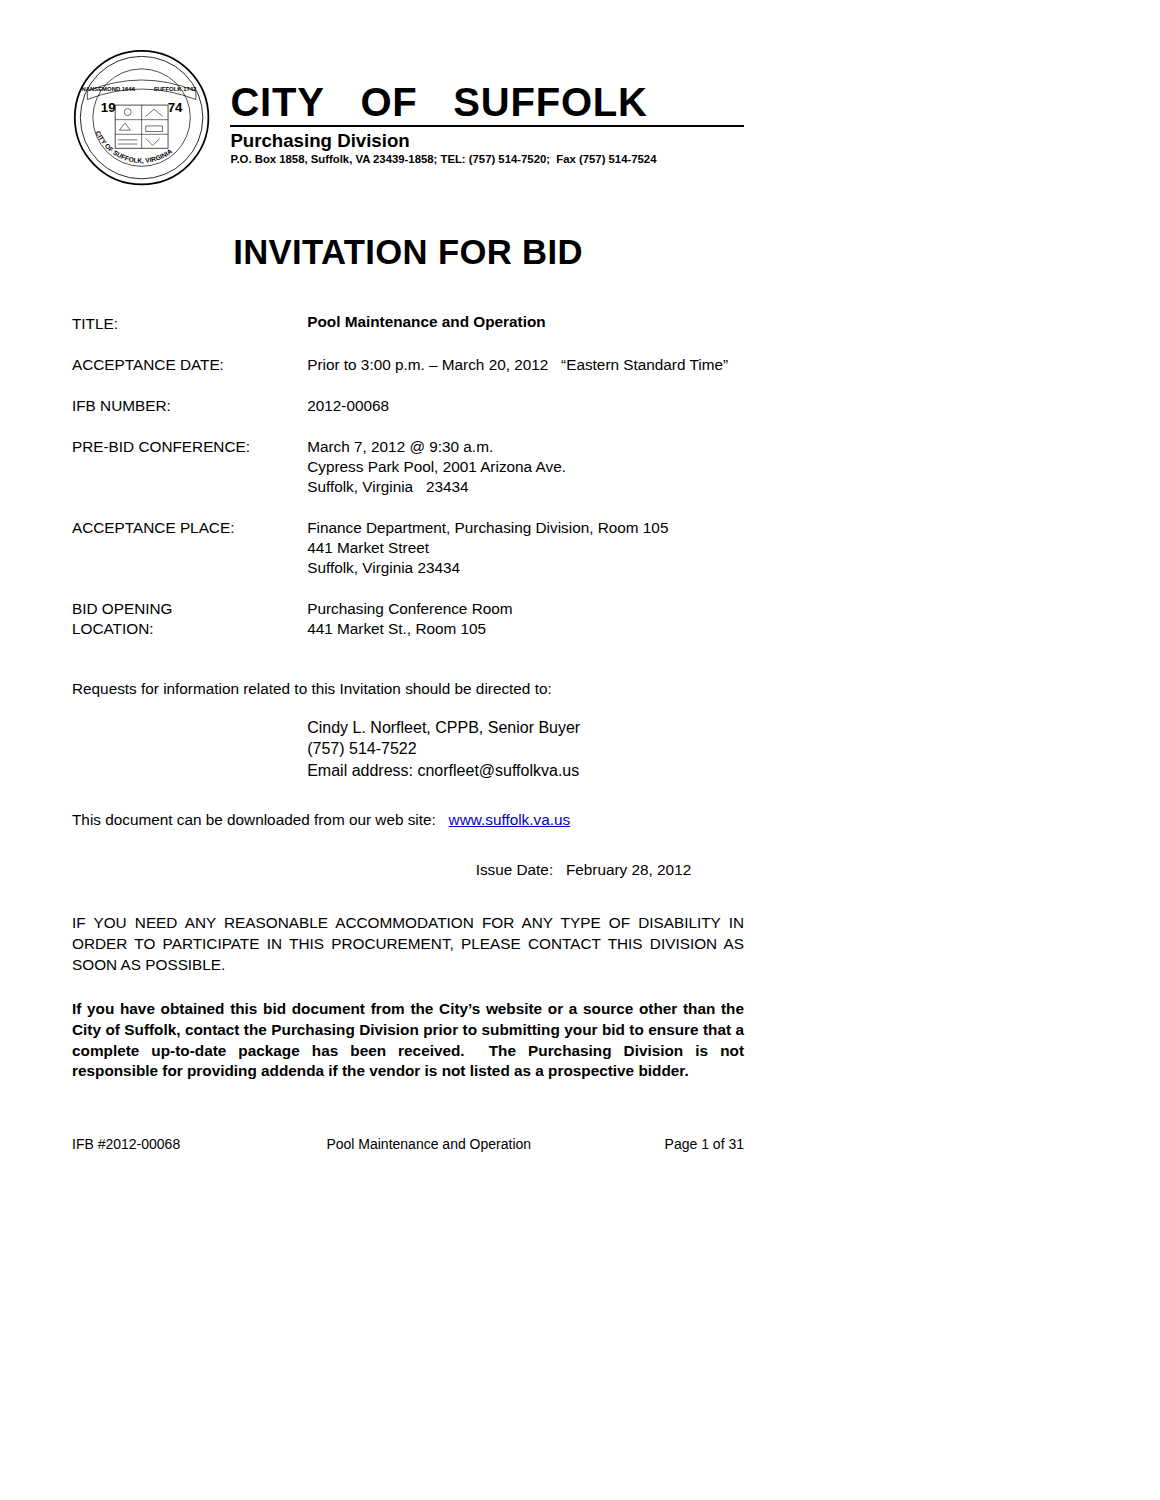NANSEMOND 1646 SUFFOLK 1742 19 74 CITY OF SUFFOLK, VIRGINIA
CITY OF SUFFOLK
Purchasing Division
P.O. Box 1858, Suffolk, VA 23439-1858; TEL: (757) 514-7520; Fax (757) 514-7524
INVITATION FOR BID
| TITLE: | Pool Maintenance and Operation |
| ACCEPTANCE DATE: | Prior to 3:00 p.m. – March 20, 2012 “Eastern Standard Time” |
| IFB NUMBER: | 2012-00068 |
| PRE-BID CONFERENCE: | March 7, 2012 @ 9:30 a.m. Cypress Park Pool, 2001 Arizona Ave. Suffolk, Virginia 23434 |
| ACCEPTANCE PLACE: | Finance Department, Purchasing Division, Room 105 441 Market Street Suffolk, Virginia 23434 |
| BID OPENING LOCATION: | Purchasing Conference Room 441 Market St., Room 105 |
Requests for information related to this Invitation should be directed to:
Cindy L. Norfleet, CPPB, Senior Buyer
(757) 514-7522
Email address: cnorfleet@suffolkva.us
This document can be downloaded from our web site: www.suffolk.va.us
Issue Date: February 28, 2012
IF YOU NEED ANY REASONABLE ACCOMMODATION FOR ANY TYPE OF DISABILITY IN ORDER TO PARTICIPATE IN THIS PROCUREMENT, PLEASE CONTACT THIS DIVISION AS SOON AS POSSIBLE.
If you have obtained this bid document from the City’s website or a source other than the City of Suffolk, contact the Purchasing Division prior to submitting your bid to ensure that a complete up-to-date package has been received. The Purchasing Division is not responsible for providing addenda if the vendor is not listed as a prospective bidder.
IFB #2012-00068 Pool Maintenance and Operation Page 1 of 31